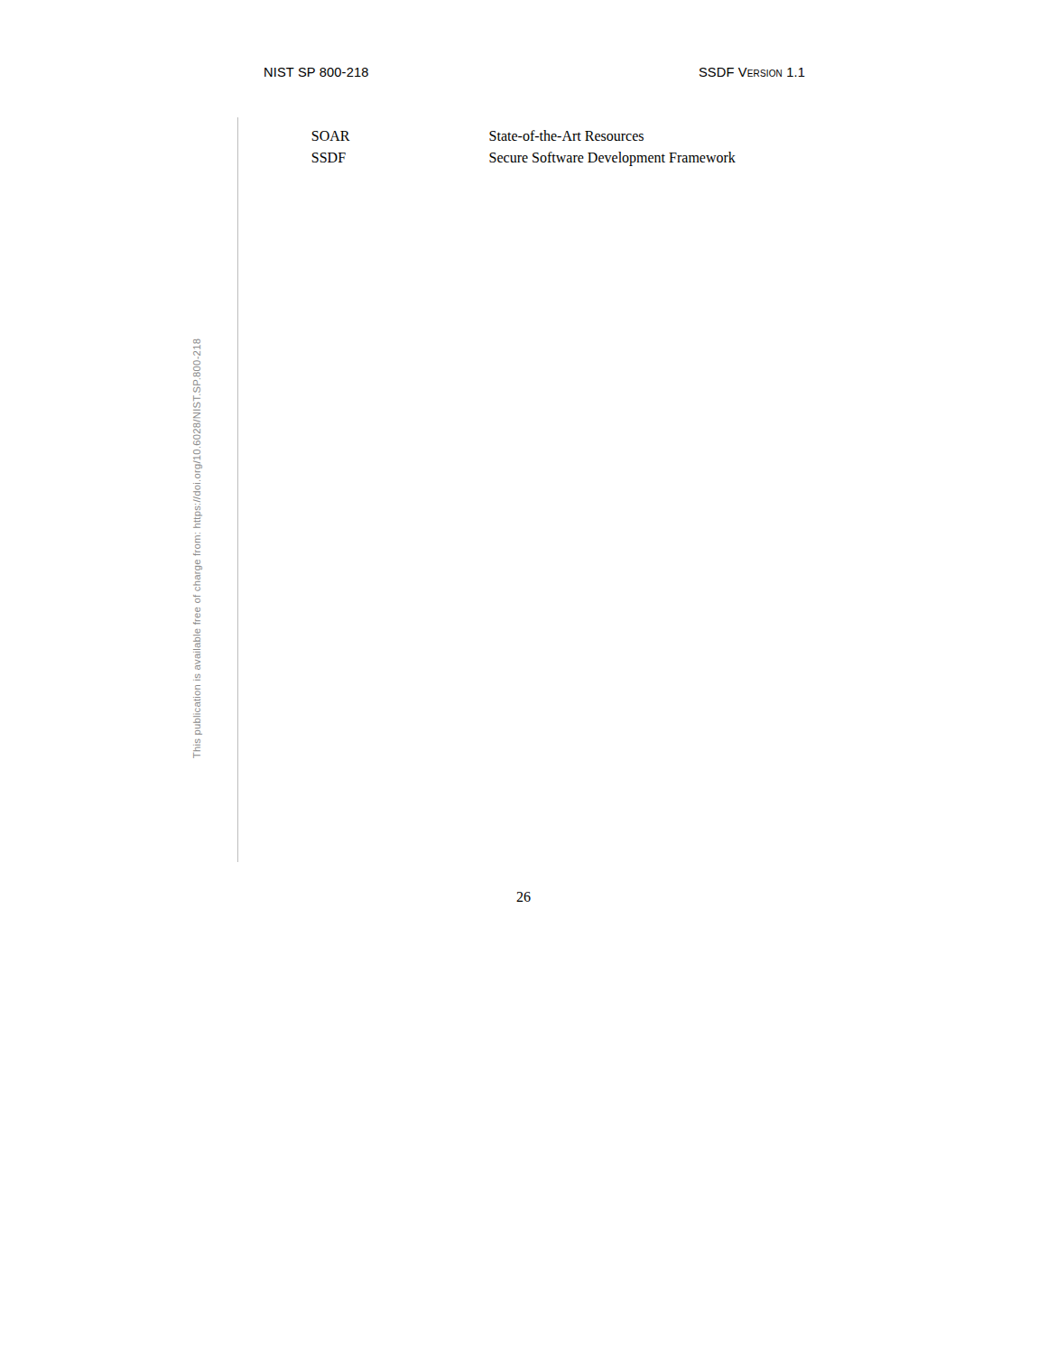This publication is available free of charge from: https://doi.org/10.6028/NIST.SP.800-218
NIST SP 800-218
SSDF Version 1.1
| SOAR | State-of-the-Art Resources |
| SSDF | Secure Software Development Framework |
26